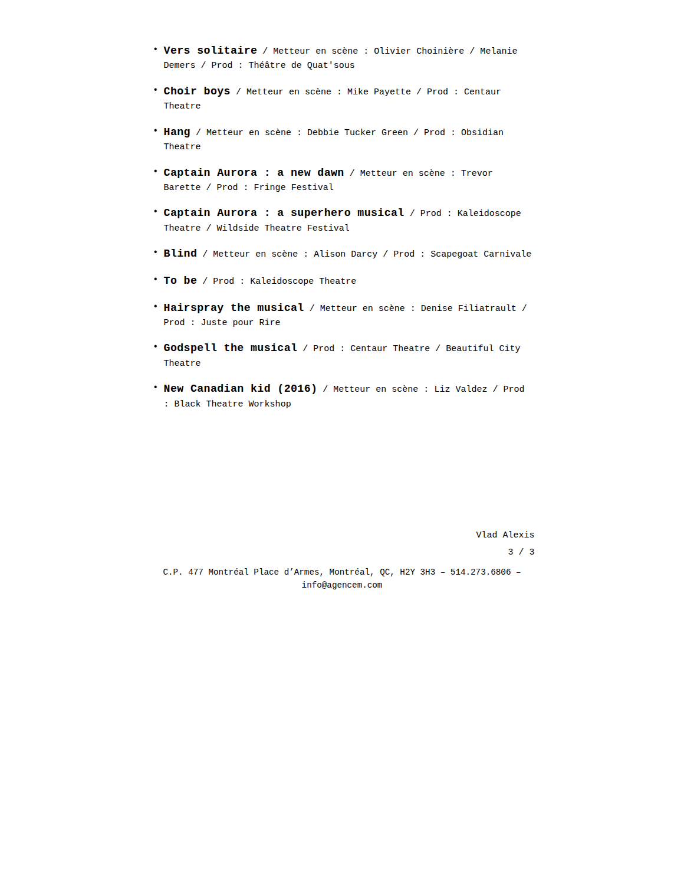Vers solitaire / Metteur en scène : Olivier Choinière / Melanie Demers / Prod : Théâtre de Quat'sous
Choir boys / Metteur en scène : Mike Payette / Prod : Centaur Theatre
Hang / Metteur en scène : Debbie Tucker Green / Prod : Obsidian Theatre
Captain Aurora : a new dawn / Metteur en scène : Trevor Barette / Prod : Fringe Festival
Captain Aurora : a superhero musical / Prod : Kaleidoscope Theatre / Wildside Theatre Festival
Blind / Metteur en scène : Alison Darcy / Prod : Scapegoat Carnivale
To be / Prod : Kaleidoscope Theatre
Hairspray the musical / Metteur en scène : Denise Filiatrault / Prod : Juste pour Rire
Godspell the musical / Prod : Centaur Theatre / Beautiful City Theatre
New Canadian kid (2016) / Metteur en scène : Liz Valdez / Prod : Black Theatre Workshop
Vlad Alexis
3 / 3
C.P. 477 Montréal Place d’Armes, Montréal, QC, H2Y 3H3 – 514.273.6806 – info@agencem.com